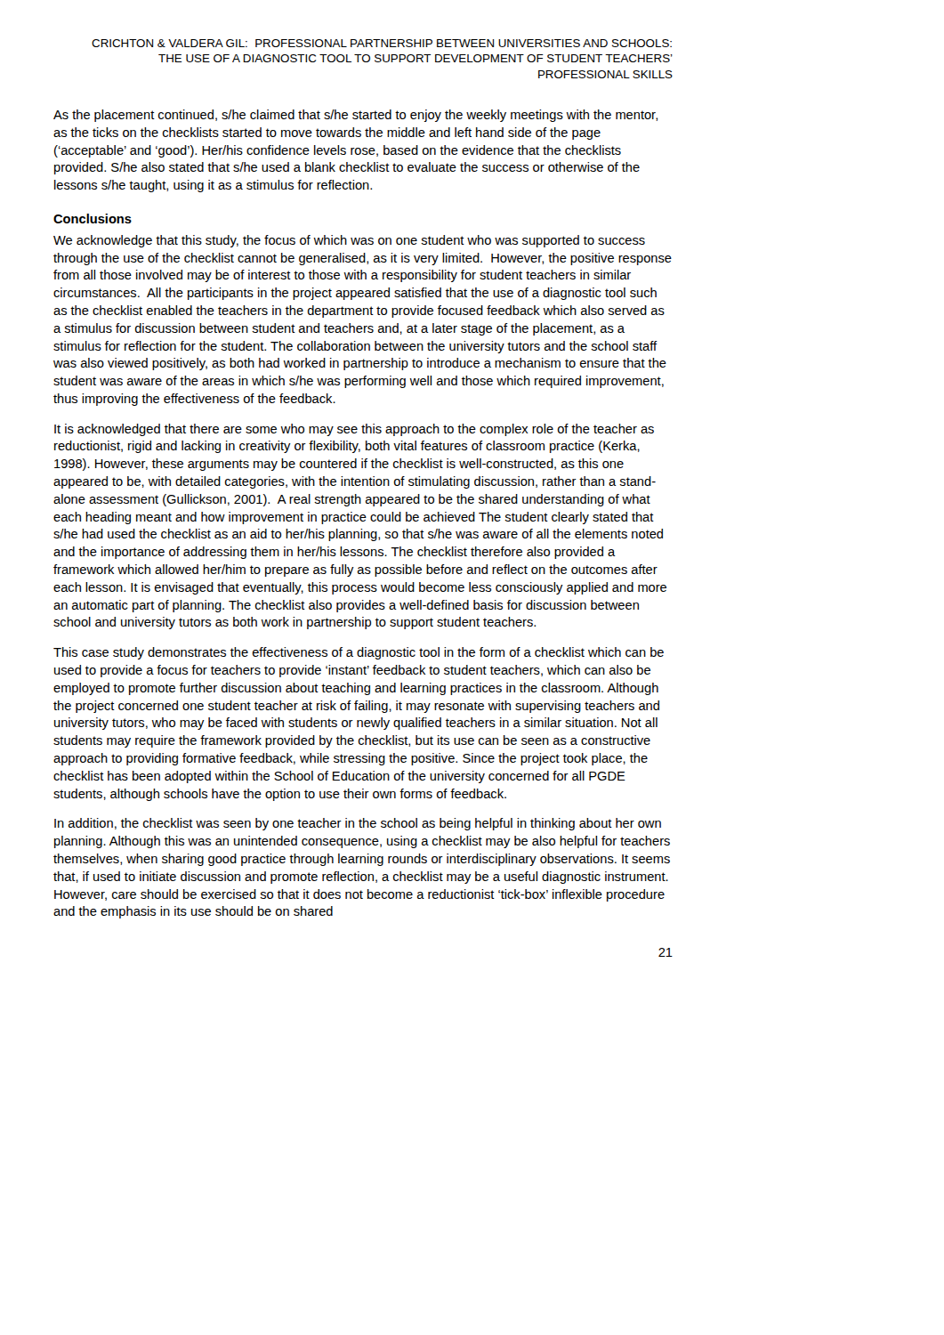Crichton & Valdera Gil: Professional Partnership Between Universities and Schools:
The Use of a Diagnostic Tool to Support Development of Student Teachers’
Professional Skills
As the placement continued, s/he claimed that s/he started to enjoy the weekly meetings with the mentor, as the ticks on the checklists started to move towards the middle and left hand side of the page (‘acceptable’ and ‘good’). Her/his confidence levels rose, based on the evidence that the checklists provided. S/he also stated that s/he used a blank checklist to evaluate the success or otherwise of the lessons s/he taught, using it as a stimulus for reflection.
Conclusions
We acknowledge that this study, the focus of which was on one student who was supported to success through the use of the checklist cannot be generalised, as it is very limited. However, the positive response from all those involved may be of interest to those with a responsibility for student teachers in similar circumstances. All the participants in the project appeared satisfied that the use of a diagnostic tool such as the checklist enabled the teachers in the department to provide focused feedback which also served as a stimulus for discussion between student and teachers and, at a later stage of the placement, as a stimulus for reflection for the student. The collaboration between the university tutors and the school staff was also viewed positively, as both had worked in partnership to introduce a mechanism to ensure that the student was aware of the areas in which s/he was performing well and those which required improvement, thus improving the effectiveness of the feedback.
It is acknowledged that there are some who may see this approach to the complex role of the teacher as reductionist, rigid and lacking in creativity or flexibility, both vital features of classroom practice (Kerka, 1998). However, these arguments may be countered if the checklist is well-constructed, as this one appeared to be, with detailed categories, with the intention of stimulating discussion, rather than a stand-alone assessment (Gullickson, 2001). A real strength appeared to be the shared understanding of what each heading meant and how improvement in practice could be achieved The student clearly stated that s/he had used the checklist as an aid to her/his planning, so that s/he was aware of all the elements noted and the importance of addressing them in her/his lessons. The checklist therefore also provided a framework which allowed her/him to prepare as fully as possible before and reflect on the outcomes after each lesson. It is envisaged that eventually, this process would become less consciously applied and more an automatic part of planning. The checklist also provides a well-defined basis for discussion between school and university tutors as both work in partnership to support student teachers.
This case study demonstrates the effectiveness of a diagnostic tool in the form of a checklist which can be used to provide a focus for teachers to provide ‘instant’ feedback to student teachers, which can also be employed to promote further discussion about teaching and learning practices in the classroom. Although the project concerned one student teacher at risk of failing, it may resonate with supervising teachers and university tutors, who may be faced with students or newly qualified teachers in a similar situation. Not all students may require the framework provided by the checklist, but its use can be seen as a constructive approach to providing formative feedback, while stressing the positive. Since the project took place, the checklist has been adopted within the School of Education of the university concerned for all PGDE students, although schools have the option to use their own forms of feedback.
In addition, the checklist was seen by one teacher in the school as being helpful in thinking about her own planning. Although this was an unintended consequence, using a checklist may be also helpful for teachers themselves, when sharing good practice through learning rounds or interdisciplinary observations. It seems that, if used to initiate discussion and promote reflection, a checklist may be a useful diagnostic instrument. However, care should be exercised so that it does not become a reductionist ‘tick-box’ inflexible procedure and the emphasis in its use should be on shared
21